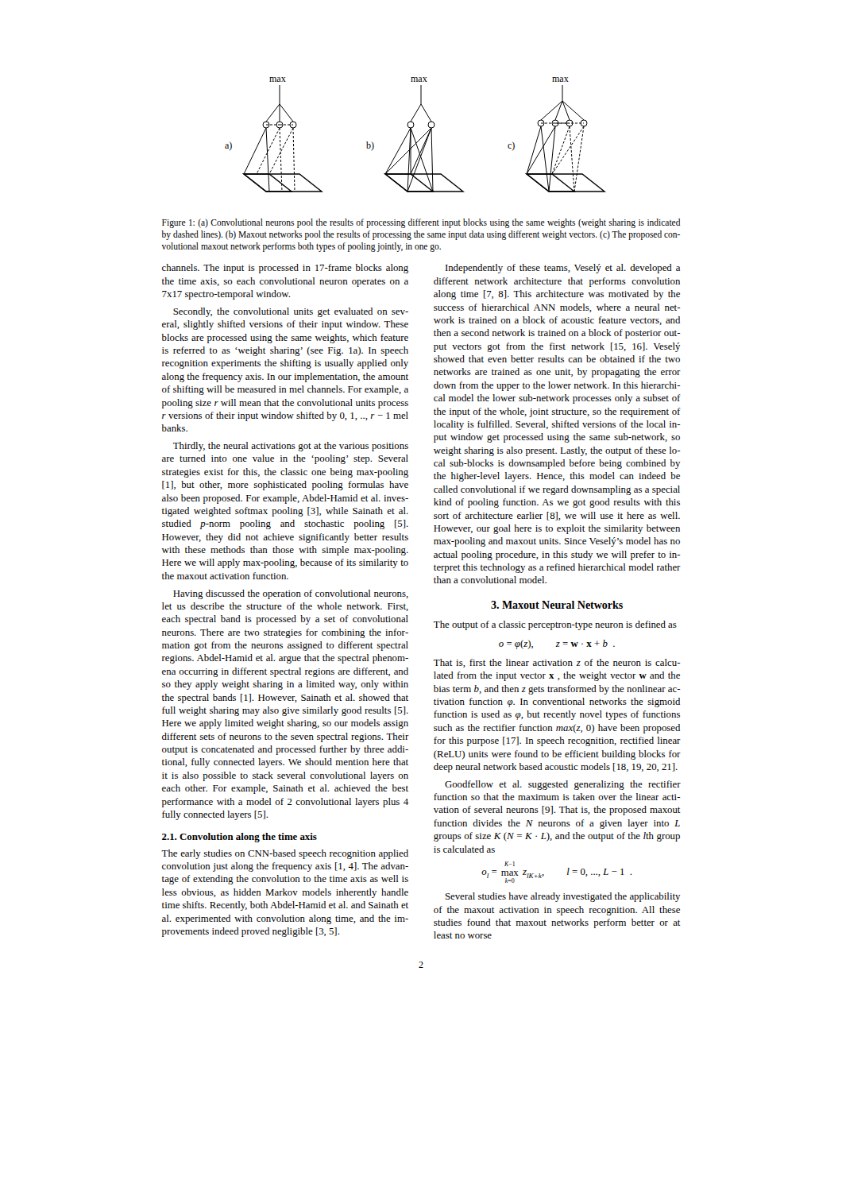max a)
max b)
max c)
Figure 1: (a) Convolutional neurons pool the results of processing different input blocks using the same weights (weight sharing is indicated by dashed lines). (b) Maxout networks pool the results of processing the same input data using different weight vectors. (c) The proposed convolutional maxout network performs both types of pooling jointly, in one go.
channels. The input is processed in 17-frame blocks along the time axis, so each convolutional neuron operates on a 7x17 spectro-temporal window.
Secondly, the convolutional units get evaluated on several, slightly shifted versions of their input window. These blocks are processed using the same weights, which feature is referred to as ‘weight sharing’ (see Fig. 1a). In speech recognition experiments the shifting is usually applied only along the frequency axis. In our implementation, the amount of shifting will be measured in mel channels. For example, a pooling size r will mean that the convolutional units process r versions of their input window shifted by 0, 1, .., r − 1 mel banks.
Thirdly, the neural activations got at the various positions are turned into one value in the ‘pooling’ step. Several strategies exist for this, the classic one being max-pooling [1], but other, more sophisticated pooling formulas have also been proposed. For example, Abdel-Hamid et al. investigated weighted softmax pooling [3], while Sainath et al. studied p-norm pooling and stochastic pooling [5]. However, they did not achieve significantly better results with these methods than those with simple max-pooling. Here we will apply max-pooling, because of its similarity to the maxout activation function.
Having discussed the operation of convolutional neurons, let us describe the structure of the whole network. First, each spectral band is processed by a set of convolutional neurons. There are two strategies for combining the information got from the neurons assigned to different spectral regions. Abdel-Hamid et al. argue that the spectral phenomena occurring in different spectral regions are different, and so they apply weight sharing in a limited way, only within the spectral bands [1]. However, Sainath et al. showed that full weight sharing may also give similarly good results [5]. Here we apply limited weight sharing, so our models assign different sets of neurons to the seven spectral regions. Their output is concatenated and processed further by three additional, fully connected layers. We should mention here that it is also possible to stack several convolutional layers on each other. For example, Sainath et al. achieved the best performance with a model of 2 convolutional layers plus 4 fully connected layers [5].
2.1. Convolution along the time axis
The early studies on CNN-based speech recognition applied convolution just along the frequency axis [1, 4]. The advantage of extending the convolution to the time axis as well is less obvious, as hidden Markov models inherently handle time shifts. Recently, both Abdel-Hamid et al. and Sainath et al. experimented with convolution along time, and the improvements indeed proved negligible [3, 5].
Independently of these teams, Veselý et al. developed a different network architecture that performs convolution along time [7, 8]. This architecture was motivated by the success of hierarchical ANN models, where a neural network is trained on a block of acoustic feature vectors, and then a second network is trained on a block of posterior output vectors got from the first network [15, 16]. Veselý showed that even better results can be obtained if the two networks are trained as one unit, by propagating the error down from the upper to the lower network. In this hierarchical model the lower sub-network processes only a subset of the input of the whole, joint structure, so the requirement of locality is fulfilled. Several, shifted versions of the local input window get processed using the same sub-network, so weight sharing is also present. Lastly, the output of these local sub-blocks is downsampled before being combined by the higher-level layers. Hence, this model can indeed be called convolutional if we regard downsampling as a special kind of pooling function. As we got good results with this sort of architecture earlier [8], we will use it here as well. However, our goal here is to exploit the similarity between max-pooling and maxout units. Since Veselý’s model has no actual pooling procedure, in this study we will prefer to interpret this technology as a refined hierarchical model rather than a convolutional model.
3. Maxout Neural Networks
The output of a classic perceptron-type neuron is defined as
o = φ(z), z = w · x + b .
That is, first the linear activation z of the neuron is calculated from the input vector x , the weight vector w and the bias term b, and then z gets transformed by the nonlinear activation function φ. In conventional networks the sigmoid function is used as φ, but recently novel types of functions such as the rectifier function max(z, 0) have been proposed for this purpose [17]. In speech recognition, rectified linear (ReLU) units were found to be efficient building blocks for deep neural network based acoustic models [18, 19, 20, 21].
Goodfellow et al. suggested generalizing the rectifier function so that the maximum is taken over the linear activation of several neurons [9]. That is, the proposed maxout function divides the N neurons of a given layer into L groups of size K (N = K · L), and the output of the lth group is calculated as
ol = K−1 max k=0 zlK+k, l = 0, ..., L − 1 .
Several studies have already investigated the applicability of the maxout activation in speech recognition. All these studies found that maxout networks perform better or at least no worse
2